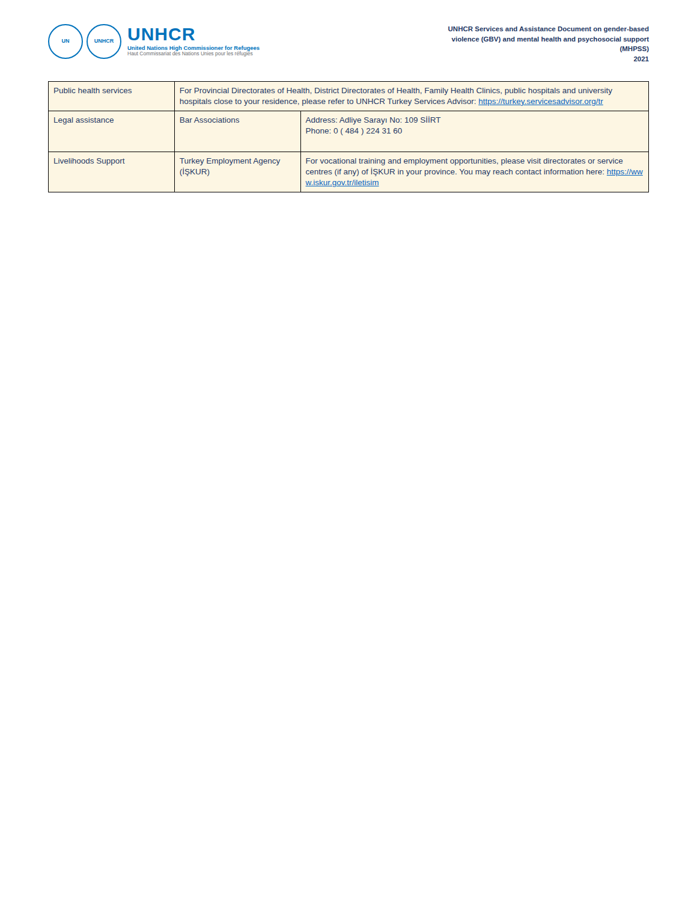UN
UNHCR
UNHCR
United Nations High Commissioner for Refugees
Haut Commissariat des Nations Unies pour les réfugiés
UNHCR Services and Assistance Document on gender-based
violence (GBV) and mental health and psychosocial support
(MHPSS)
2021
| Public health services | For Provincial Directorates of Health, District Directorates of Health, Family Health Clinics, public hospitals and university hospitals close to your residence, please refer to UNHCR Turkey Services Advisor: https://turkey.servicesadvisor.org/tr |
| Legal assistance | Bar Associations | Address: Adliye Sarayı No: 109 SİİRT Phone: 0 ( 484 ) 224 31 60 |
| Livelihoods Support | Turkey Employment Agency (İŞKUR) | For vocational training and employment opportunities, please visit directorates or service centres (if any) of İŞKUR in your province. You may reach contact information here: https://www.iskur.gov.tr/iletisim |